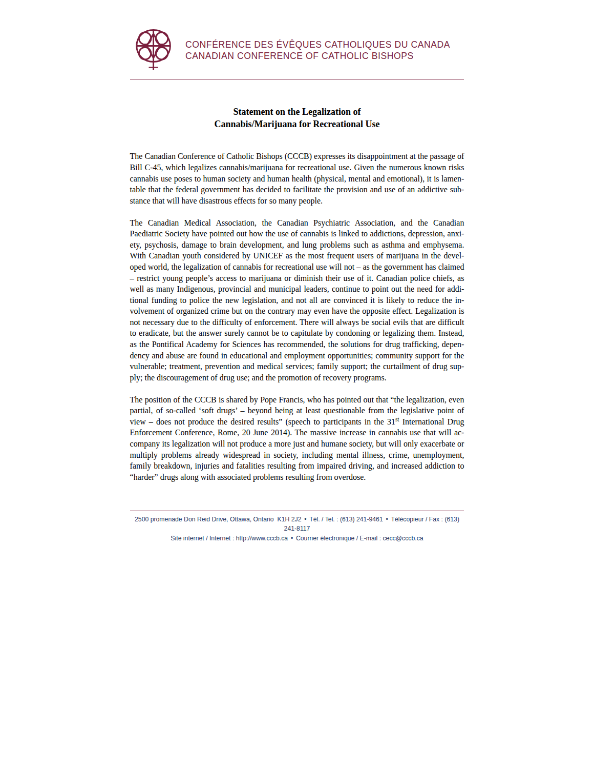CONFÉRENCE DES ÉVÊQUES CATHOLIQUES DU CANADA
CANADIAN CONFERENCE OF CATHOLIC BISHOPS
Statement on the Legalization of
Cannabis/Marijuana for Recreational Use
The Canadian Conference of Catholic Bishops (CCCB) expresses its disappointment at the passage of Bill C-45, which legalizes cannabis/marijuana for recreational use. Given the numerous known risks cannabis use poses to human society and human health (physical, mental and emotional), it is lamentable that the federal government has decided to facilitate the provision and use of an addictive substance that will have disastrous effects for so many people.
The Canadian Medical Association, the Canadian Psychiatric Association, and the Canadian Paediatric Society have pointed out how the use of cannabis is linked to addictions, depression, anxiety, psychosis, damage to brain development, and lung problems such as asthma and emphysema. With Canadian youth considered by UNICEF as the most frequent users of marijuana in the developed world, the legalization of cannabis for recreational use will not – as the government has claimed – restrict young people’s access to marijuana or diminish their use of it. Canadian police chiefs, as well as many Indigenous, provincial and municipal leaders, continue to point out the need for additional funding to police the new legislation, and not all are convinced it is likely to reduce the involvement of organized crime but on the contrary may even have the opposite effect. Legalization is not necessary due to the difficulty of enforcement. There will always be social evils that are difficult to eradicate, but the answer surely cannot be to capitulate by condoning or legalizing them. Instead, as the Pontifical Academy for Sciences has recommended, the solutions for drug trafficking, dependency and abuse are found in educational and employment opportunities; community support for the vulnerable; treatment, prevention and medical services; family support; the curtailment of drug supply; the discouragement of drug use; and the promotion of recovery programs.
The position of the CCCB is shared by Pope Francis, who has pointed out that “the legalization, even partial, of so-called ‘soft drugs’ – beyond being at least questionable from the legislative point of view – does not produce the desired results” (speech to participants in the 31st International Drug Enforcement Conference, Rome, 20 June 2014). The massive increase in cannabis use that will accompany its legalization will not produce a more just and humane society, but will only exacerbate or multiply problems already widespread in society, including mental illness, crime, unemployment, family breakdown, injuries and fatalities resulting from impaired driving, and increased addiction to “harder” drugs along with associated problems resulting from overdose.
2500 promenade Don Reid Drive, Ottawa, Ontario K1H 2J2•Tél. / Tel. : (613) 241-9461•Télécopieur / Fax : (613) 241-8117
Site internet / Internet : http://www.cccb.ca•Courrier électronique / E-mail : cecc@cccb.ca